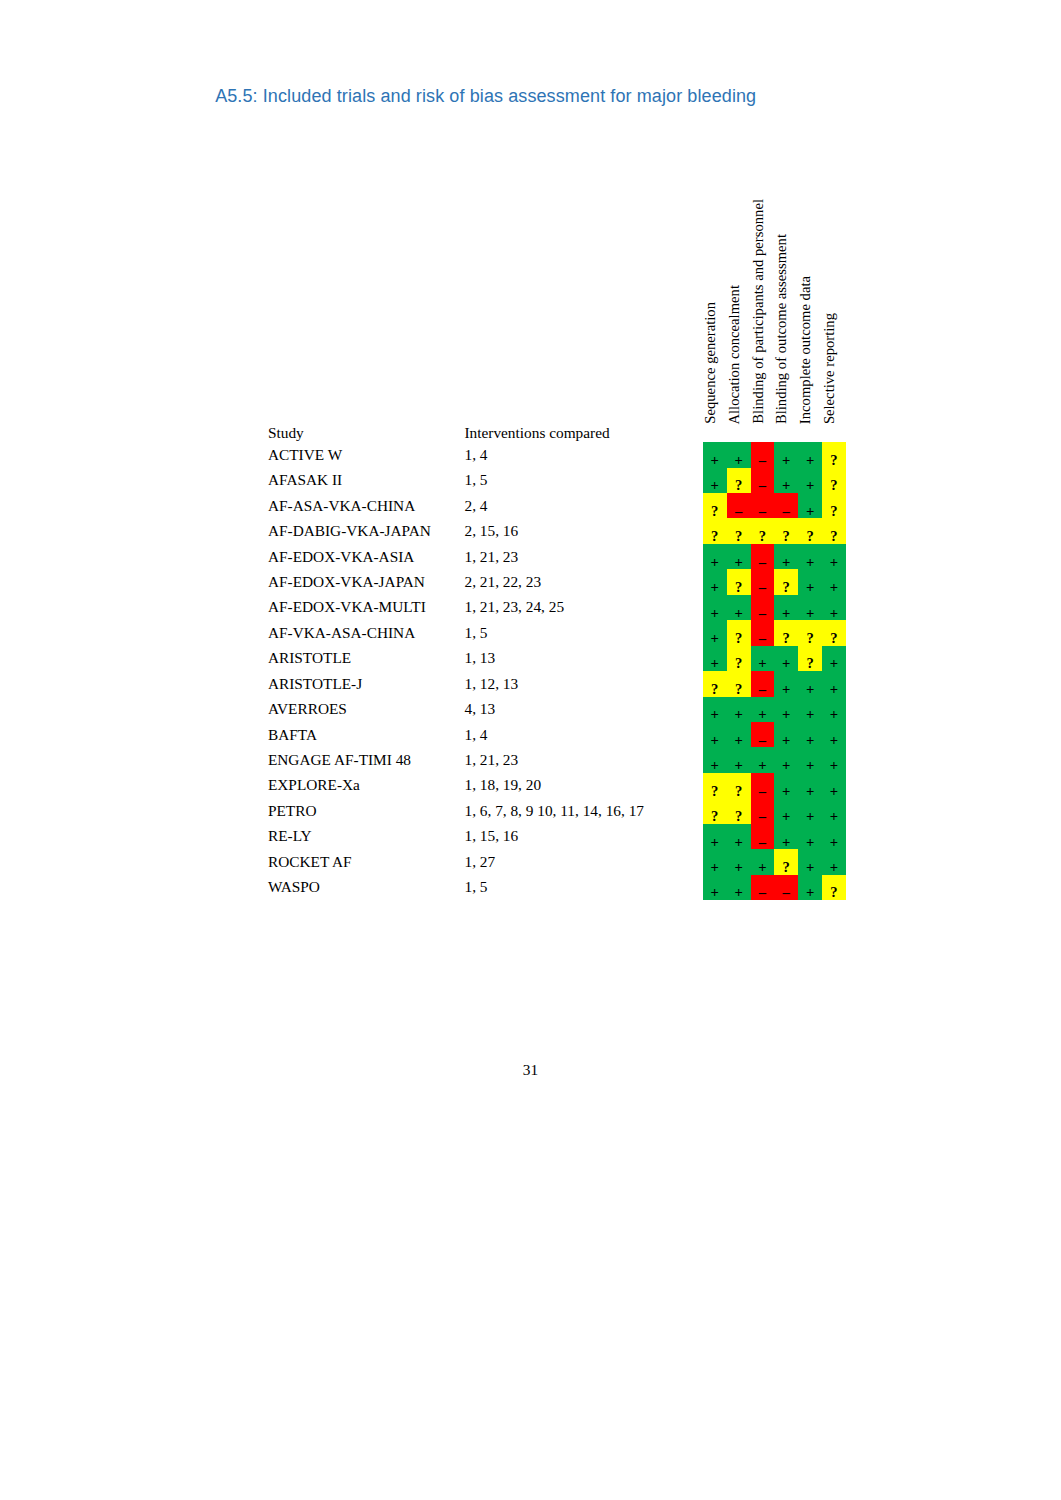A5.5: Included trials and risk of bias assessment for major bleeding
| | | Sequence generation | Allocation concealment | Blinding of participants and personnel | Blinding of outcome assessment | Incomplete outcome data | Selective reporting |
| Study | Interventions compared | |
| ACTIVE W | 1, 4 | + | + | – | + | + | ? |
| AFASAK II | 1, 5 | + | ? | – | + | + | ? |
| AF-ASA-VKA-CHINA | 2, 4 | ? | – | – | – | + | ? |
| AF-DABIG-VKA-JAPAN | 2, 15, 16 | ? | ? | ? | ? | ? | ? |
| AF-EDOX-VKA-ASIA | 1, 21, 23 | + | + | – | + | + | + |
| AF-EDOX-VKA-JAPAN | 2, 21, 22, 23 | + | ? | – | ? | + | + |
| AF-EDOX-VKA-MULTI | 1, 21, 23, 24, 25 | + | + | – | + | + | + |
| AF-VKA-ASA-CHINA | 1, 5 | + | ? | – | ? | ? | ? |
| ARISTOTLE | 1, 13 | + | ? | + | + | ? | + |
| ARISTOTLE-J | 1, 12, 13 | ? | ? | – | + | + | + |
| AVERROES | 4, 13 | + | + | + | + | + | + |
| BAFTA | 1, 4 | + | + | – | + | + | + |
| ENGAGE AF-TIMI 48 | 1, 21, 23 | + | + | + | + | + | + |
| EXPLORE-Xa | 1, 18, 19, 20 | ? | ? | – | + | + | + |
| PETRO | 1, 6, 7, 8, 9 10, 11, 14, 16, 17 | ? | ? | – | + | + | + |
| RE-LY | 1, 15, 16 | + | + | – | + | + | + |
| ROCKET AF | 1, 27 | + | + | + | ? | + | + |
| WASPO | 1, 5 | + | + | – | – | + | ? |
31